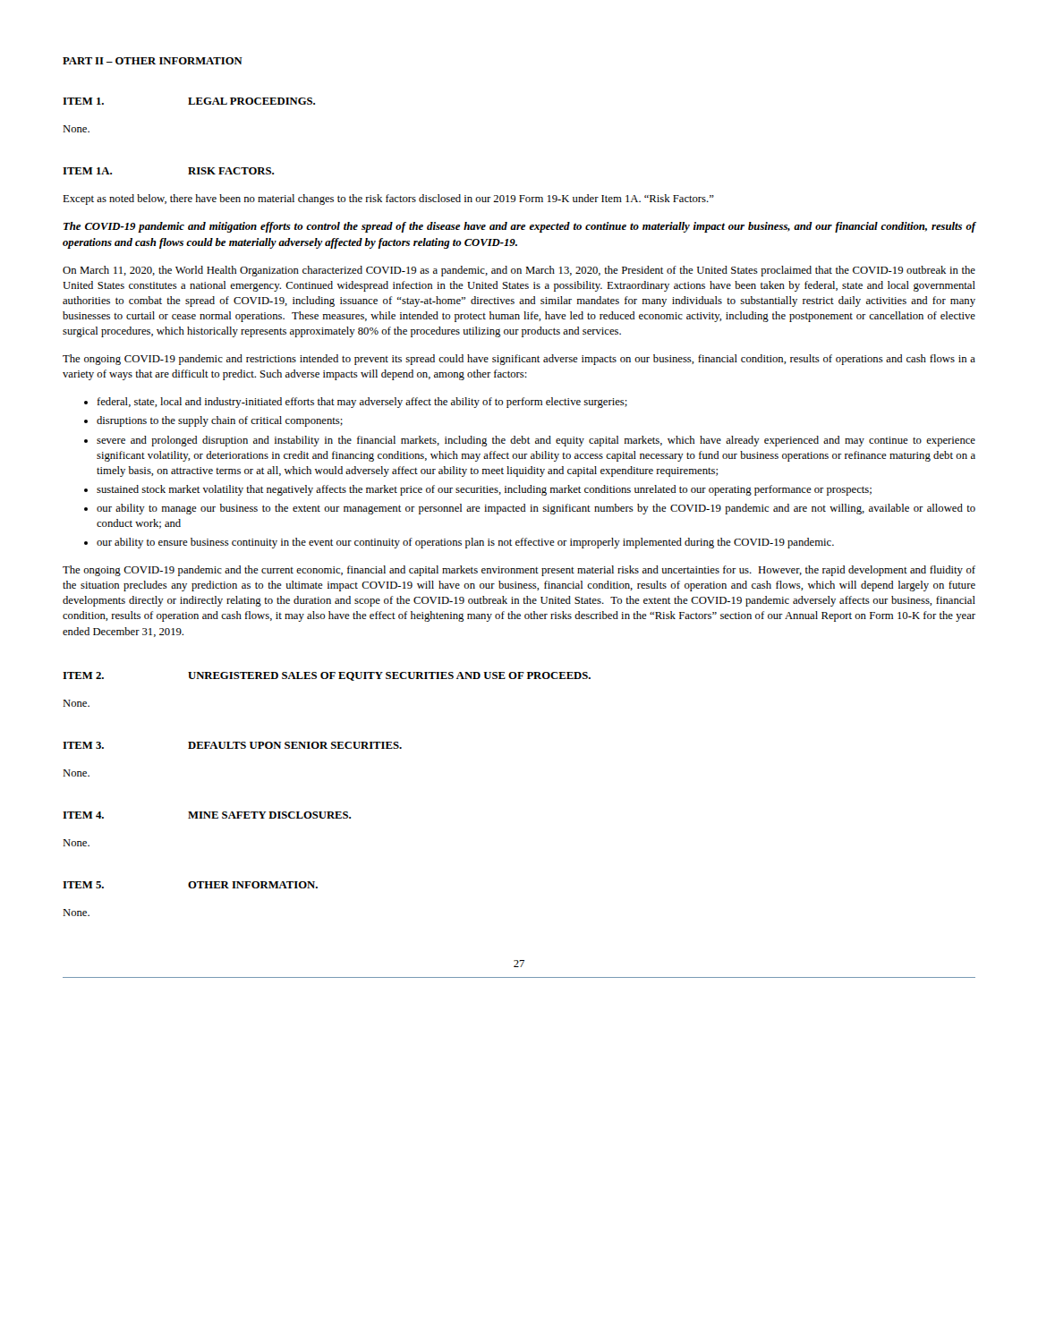PART II – OTHER INFORMATION
ITEM 1.
LEGAL PROCEEDINGS.
None.
ITEM 1A.
RISK FACTORS.
Except as noted below, there have been no material changes to the risk factors disclosed in our 2019 Form 19-K under Item 1A. “Risk Factors.”
The COVID-19 pandemic and mitigation efforts to control the spread of the disease have and are expected to continue to materially impact our business, and our financial condition, results of operations and cash flows could be materially adversely affected by factors relating to COVID-19.
On March 11, 2020, the World Health Organization characterized COVID-19 as a pandemic, and on March 13, 2020, the President of the United States proclaimed that the COVID-19 outbreak in the United States constitutes a national emergency. Continued widespread infection in the United States is a possibility. Extraordinary actions have been taken by federal, state and local governmental authorities to combat the spread of COVID-19, including issuance of “stay-at-home” directives and similar mandates for many individuals to substantially restrict daily activities and for many businesses to curtail or cease normal operations. These measures, while intended to protect human life, have led to reduced economic activity, including the postponement or cancellation of elective surgical procedures, which historically represents approximately 80% of the procedures utilizing our products and services.
The ongoing COVID-19 pandemic and restrictions intended to prevent its spread could have significant adverse impacts on our business, financial condition, results of operations and cash flows in a variety of ways that are difficult to predict. Such adverse impacts will depend on, among other factors:
federal, state, local and industry-initiated efforts that may adversely affect the ability of to perform elective surgeries;
disruptions to the supply chain of critical components;
severe and prolonged disruption and instability in the financial markets, including the debt and equity capital markets, which have already experienced and may continue to experience significant volatility, or deteriorations in credit and financing conditions, which may affect our ability to access capital necessary to fund our business operations or refinance maturing debt on a timely basis, on attractive terms or at all, which would adversely affect our ability to meet liquidity and capital expenditure requirements;
sustained stock market volatility that negatively affects the market price of our securities, including market conditions unrelated to our operating performance or prospects;
our ability to manage our business to the extent our management or personnel are impacted in significant numbers by the COVID-19 pandemic and are not willing, available or allowed to conduct work; and
our ability to ensure business continuity in the event our continuity of operations plan is not effective or improperly implemented during the COVID-19 pandemic.
The ongoing COVID-19 pandemic and the current economic, financial and capital markets environment present material risks and uncertainties for us. However, the rapid development and fluidity of the situation precludes any prediction as to the ultimate impact COVID-19 will have on our business, financial condition, results of operation and cash flows, which will depend largely on future developments directly or indirectly relating to the duration and scope of the COVID-19 outbreak in the United States. To the extent the COVID-19 pandemic adversely affects our business, financial condition, results of operation and cash flows, it may also have the effect of heightening many of the other risks described in the “Risk Factors” section of our Annual Report on Form 10-K for the year ended December 31, 2019.
ITEM 2.
UNREGISTERED SALES OF EQUITY SECURITIES AND USE OF PROCEEDS.
None.
ITEM 3.
DEFAULTS UPON SENIOR SECURITIES.
None.
ITEM 4.
MINE SAFETY DISCLOSURES.
None.
ITEM 5.
OTHER INFORMATION.
None.
27